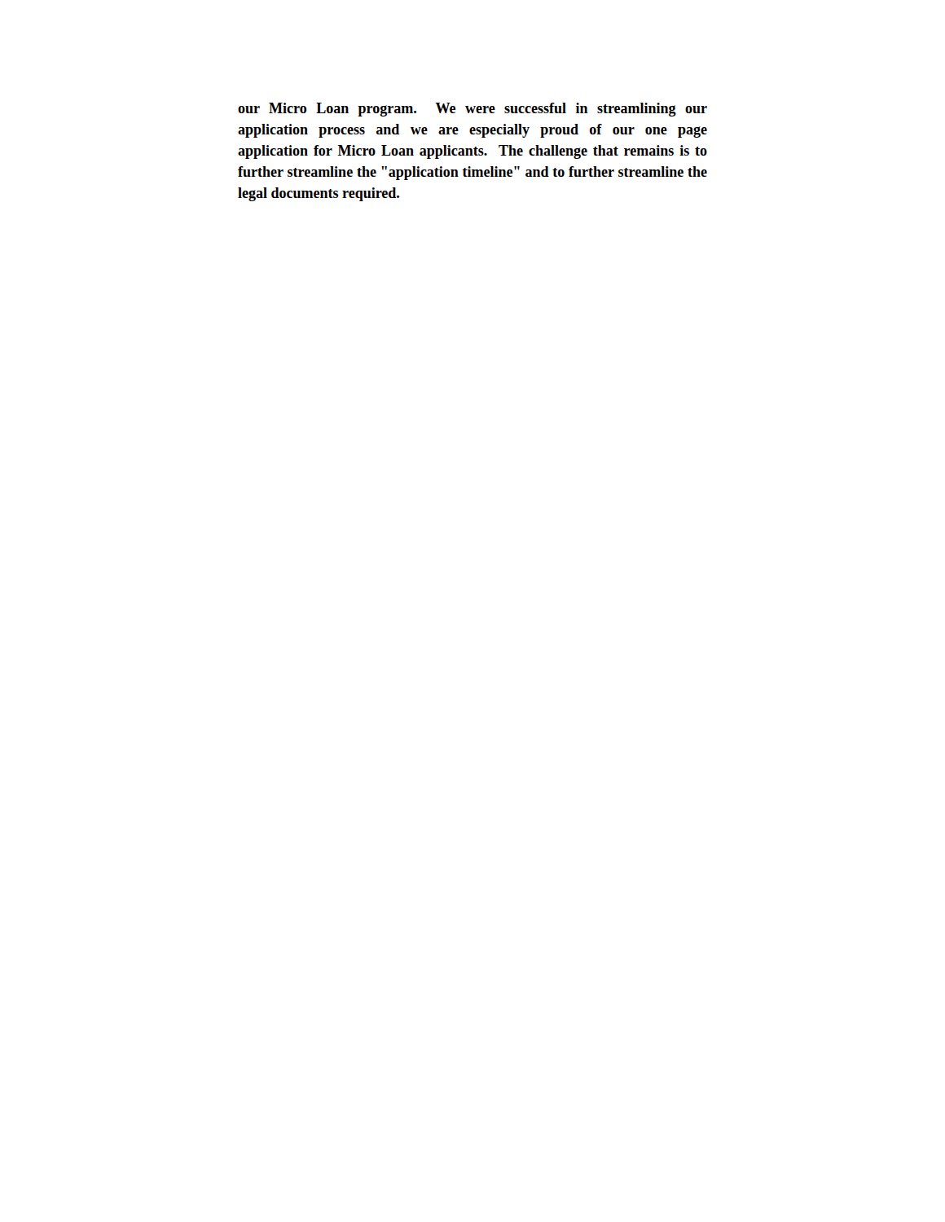our Micro Loan program. We were successful in streamlining our application process and we are especially proud of our one page application for Micro Loan applicants. The challenge that remains is to further streamline the "application timeline" and to further streamline the legal documents required.